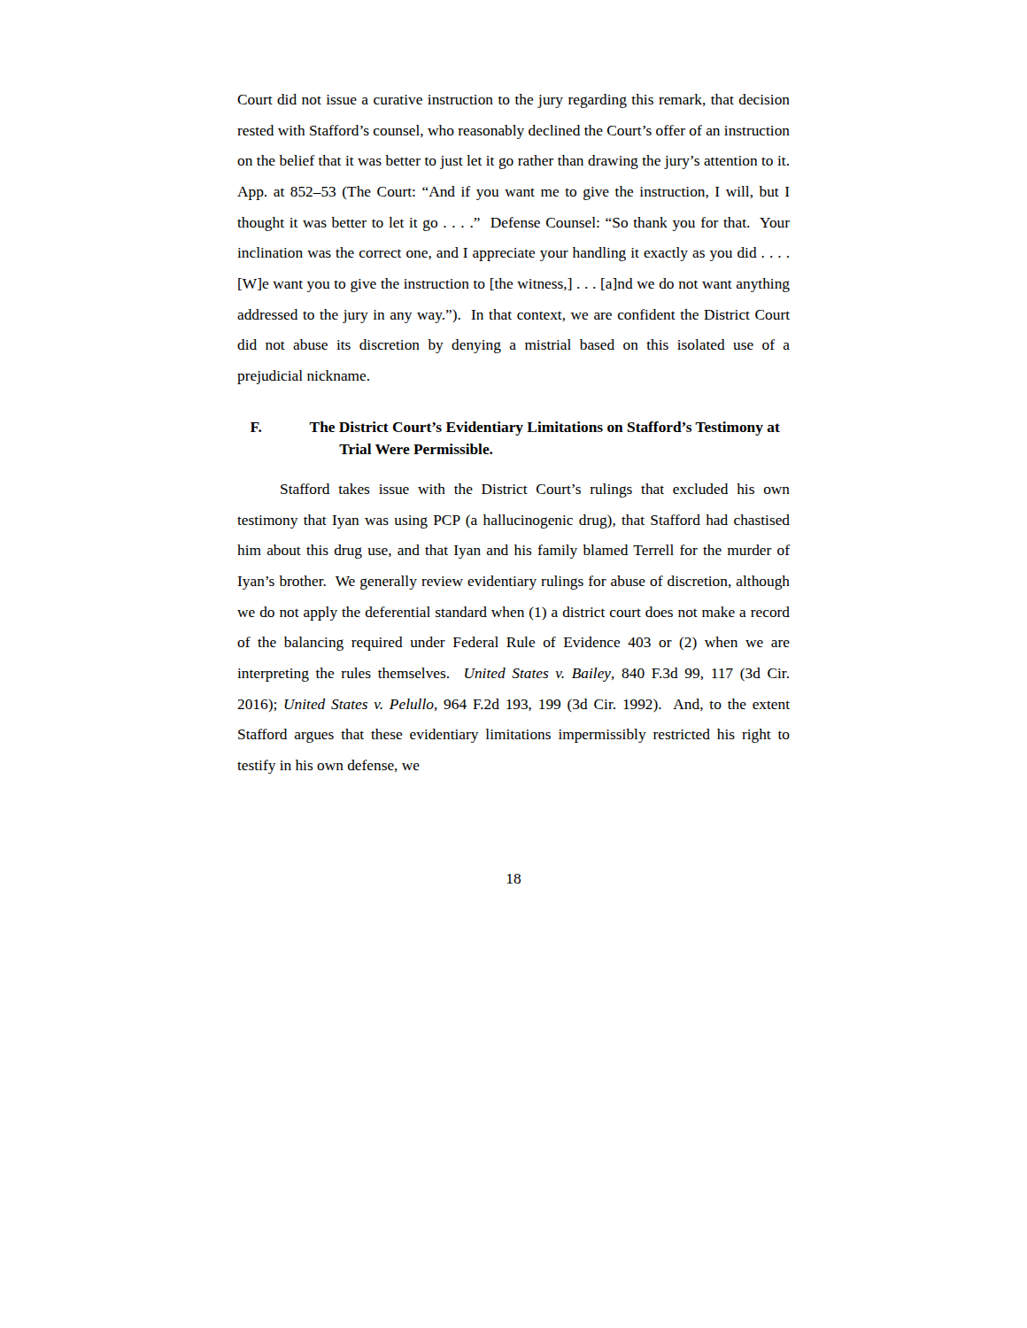Court did not issue a curative instruction to the jury regarding this remark, that decision rested with Stafford’s counsel, who reasonably declined the Court’s offer of an instruction on the belief that it was better to just let it go rather than drawing the jury’s attention to it. App. at 852–53 (The Court: “And if you want me to give the instruction, I will, but I thought it was better to let it go . . . .” Defense Counsel: “So thank you for that. Your inclination was the correct one, and I appreciate your handling it exactly as you did . . . . [W]e want you to give the instruction to [the witness,] . . . [a]nd we do not want anything addressed to the jury in any way.”). In that context, we are confident the District Court did not abuse its discretion by denying a mistrial based on this isolated use of a prejudicial nickname.
F. The District Court’s Evidentiary Limitations on Stafford’s Testimony at Trial Were Permissible.
Stafford takes issue with the District Court’s rulings that excluded his own testimony that Iyan was using PCP (a hallucinogenic drug), that Stafford had chastised him about this drug use, and that Iyan and his family blamed Terrell for the murder of Iyan’s brother. We generally review evidentiary rulings for abuse of discretion, although we do not apply the deferential standard when (1) a district court does not make a record of the balancing required under Federal Rule of Evidence 403 or (2) when we are interpreting the rules themselves. United States v. Bailey, 840 F.3d 99, 117 (3d Cir. 2016); United States v. Pelullo, 964 F.2d 193, 199 (3d Cir. 1992). And, to the extent Stafford argues that these evidentiary limitations impermissibly restricted his right to testify in his own defense, we
18